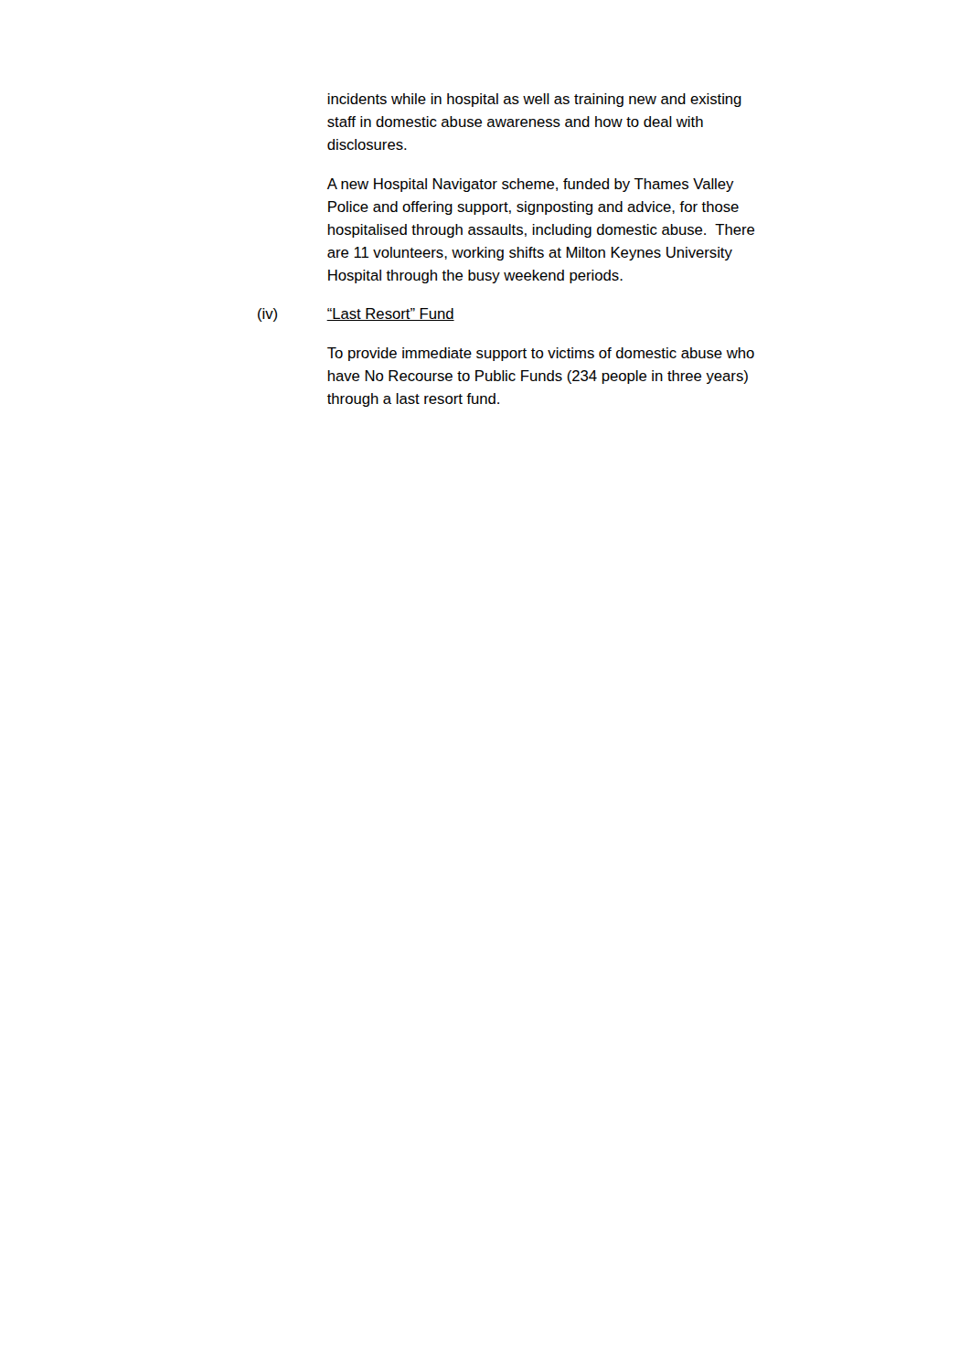incidents while in hospital as well as training new and existing staff in domestic abuse awareness and how to deal with disclosures.
A new Hospital Navigator scheme, funded by Thames Valley Police and offering support, signposting and advice, for those hospitalised through assaults, including domestic abuse. There are 11 volunteers, working shifts at Milton Keynes University Hospital through the busy weekend periods.
(iv)
“Last Resort” Fund
To provide immediate support to victims of domestic abuse who have No Recourse to Public Funds (234 people in three years) through a last resort fund.